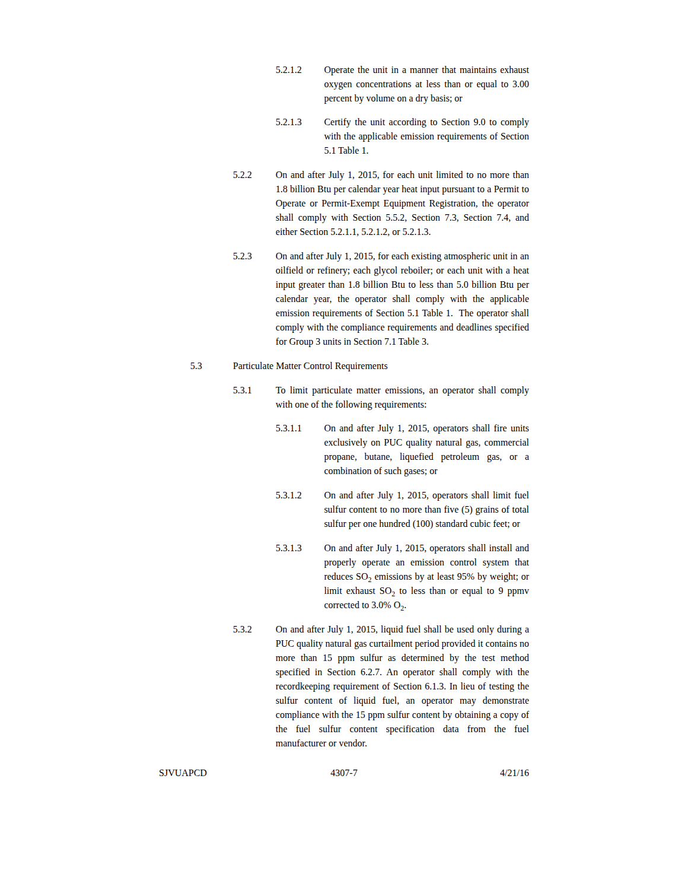5.2.1.2 Operate the unit in a manner that maintains exhaust oxygen concentrations at less than or equal to 3.00 percent by volume on a dry basis; or
5.2.1.3 Certify the unit according to Section 9.0 to comply with the applicable emission requirements of Section 5.1 Table 1.
5.2.2 On and after July 1, 2015, for each unit limited to no more than 1.8 billion Btu per calendar year heat input pursuant to a Permit to Operate or Permit-Exempt Equipment Registration, the operator shall comply with Section 5.5.2, Section 7.3, Section 7.4, and either Section 5.2.1.1, 5.2.1.2, or 5.2.1.3.
5.2.3 On and after July 1, 2015, for each existing atmospheric unit in an oilfield or refinery; each glycol reboiler; or each unit with a heat input greater than 1.8 billion Btu to less than 5.0 billion Btu per calendar year, the operator shall comply with the applicable emission requirements of Section 5.1 Table 1. The operator shall comply with the compliance requirements and deadlines specified for Group 3 units in Section 7.1 Table 3.
5.3 Particulate Matter Control Requirements
5.3.1 To limit particulate matter emissions, an operator shall comply with one of the following requirements:
5.3.1.1 On and after July 1, 2015, operators shall fire units exclusively on PUC quality natural gas, commercial propane, butane, liquefied petroleum gas, or a combination of such gases; or
5.3.1.2 On and after July 1, 2015, operators shall limit fuel sulfur content to no more than five (5) grains of total sulfur per one hundred (100) standard cubic feet; or
5.3.1.3 On and after July 1, 2015, operators shall install and properly operate an emission control system that reduces SO2 emissions by at least 95% by weight; or limit exhaust SO2 to less than or equal to 9 ppmv corrected to 3.0% O2.
5.3.2 On and after July 1, 2015, liquid fuel shall be used only during a PUC quality natural gas curtailment period provided it contains no more than 15 ppm sulfur as determined by the test method specified in Section 6.2.7. An operator shall comply with the recordkeeping requirement of Section 6.1.3. In lieu of testing the sulfur content of liquid fuel, an operator may demonstrate compliance with the 15 ppm sulfur content by obtaining a copy of the fuel sulfur content specification data from the fuel manufacturer or vendor.
SJVUAPCD
4307-7
4/21/16